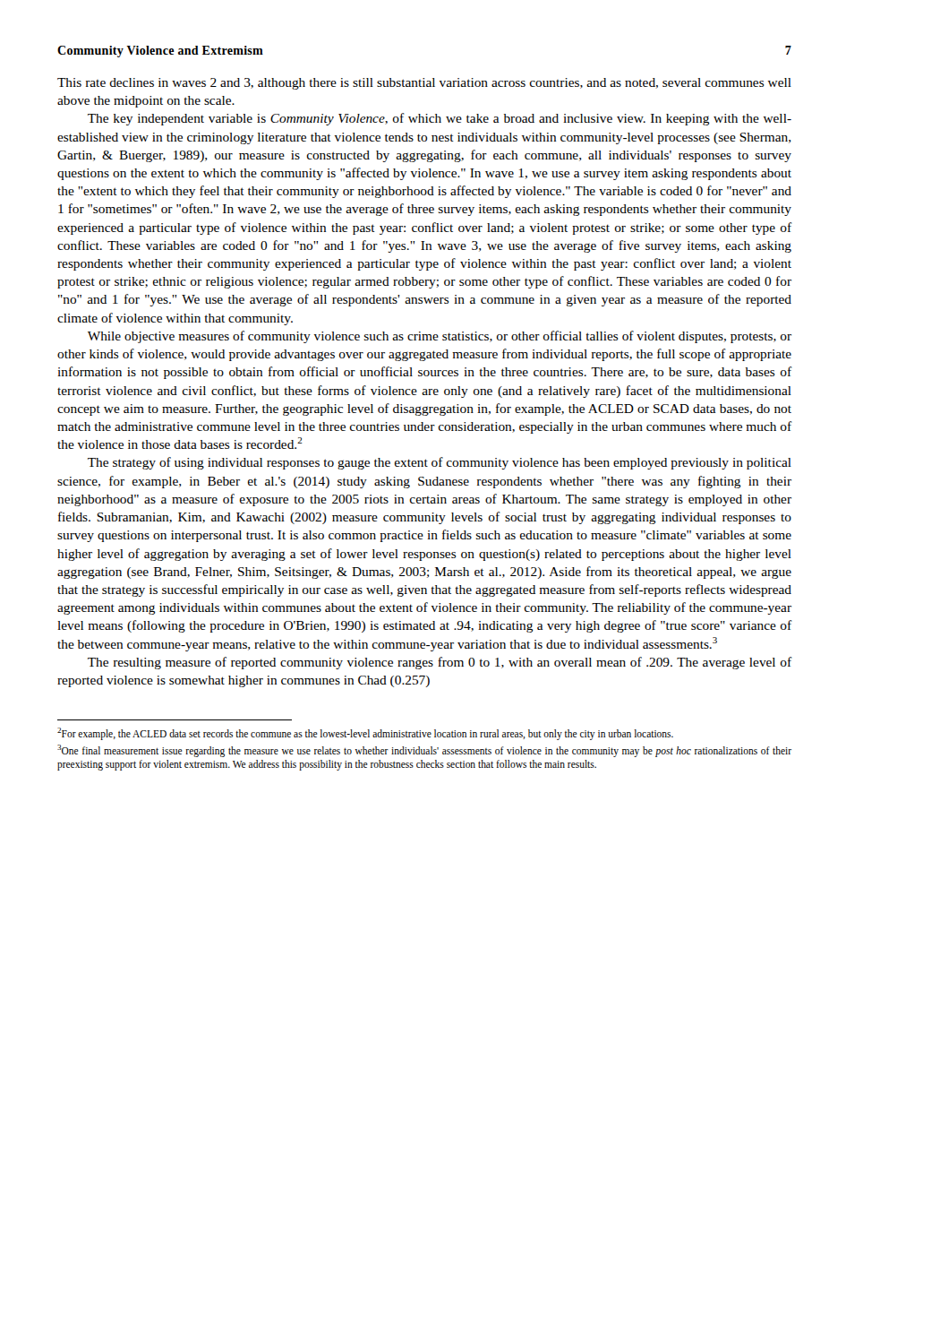Community Violence and Extremism 7
This rate declines in waves 2 and 3, although there is still substantial variation across countries, and as noted, several communes well above the midpoint on the scale.
The key independent variable is Community Violence, of which we take a broad and inclusive view. In keeping with the well-established view in the criminology literature that violence tends to nest individuals within community-level processes (see Sherman, Gartin, & Buerger, 1989), our measure is constructed by aggregating, for each commune, all individuals' responses to survey questions on the extent to which the community is "affected by violence." In wave 1, we use a survey item asking respondents about the "extent to which they feel that their community or neighborhood is affected by violence." The variable is coded 0 for "never" and 1 for "sometimes" or "often." In wave 2, we use the average of three survey items, each asking respondents whether their community experienced a particular type of violence within the past year: conflict over land; a violent protest or strike; or some other type of conflict. These variables are coded 0 for "no" and 1 for "yes." In wave 3, we use the average of five survey items, each asking respondents whether their community experienced a particular type of violence within the past year: conflict over land; a violent protest or strike; ethnic or religious violence; regular armed robbery; or some other type of conflict. These variables are coded 0 for "no" and 1 for "yes." We use the average of all respondents' answers in a commune in a given year as a measure of the reported climate of violence within that community.
While objective measures of community violence such as crime statistics, or other official tallies of violent disputes, protests, or other kinds of violence, would provide advantages over our aggregated measure from individual reports, the full scope of appropriate information is not possible to obtain from official or unofficial sources in the three countries. There are, to be sure, data bases of terrorist violence and civil conflict, but these forms of violence are only one (and a relatively rare) facet of the multidimensional concept we aim to measure. Further, the geographic level of disaggregation in, for example, the ACLED or SCAD data bases, do not match the administrative commune level in the three countries under consideration, especially in the urban communes where much of the violence in those data bases is recorded.2
The strategy of using individual responses to gauge the extent of community violence has been employed previously in political science, for example, in Beber et al.'s (2014) study asking Sudanese respondents whether "there was any fighting in their neighborhood" as a measure of exposure to the 2005 riots in certain areas of Khartoum. The same strategy is employed in other fields. Subramanian, Kim, and Kawachi (2002) measure community levels of social trust by aggregating individual responses to survey questions on interpersonal trust. It is also common practice in fields such as education to measure "climate" variables at some higher level of aggregation by averaging a set of lower level responses on question(s) related to perceptions about the higher level aggregation (see Brand, Felner, Shim, Seitsinger, & Dumas, 2003; Marsh et al., 2012). Aside from its theoretical appeal, we argue that the strategy is successful empirically in our case as well, given that the aggregated measure from self-reports reflects widespread agreement among individuals within communes about the extent of violence in their community. The reliability of the commune-year level means (following the procedure in O'Brien, 1990) is estimated at .94, indicating a very high degree of "true score" variance of the between commune-year means, relative to the within commune-year variation that is due to individual assessments.3
The resulting measure of reported community violence ranges from 0 to 1, with an overall mean of .209. The average level of reported violence is somewhat higher in communes in Chad (0.257)
2For example, the ACLED data set records the commune as the lowest-level administrative location in rural areas, but only the city in urban locations.
3One final measurement issue regarding the measure we use relates to whether individuals' assessments of violence in the community may be post hoc rationalizations of their preexisting support for violent extremism. We address this possibility in the robustness checks section that follows the main results.